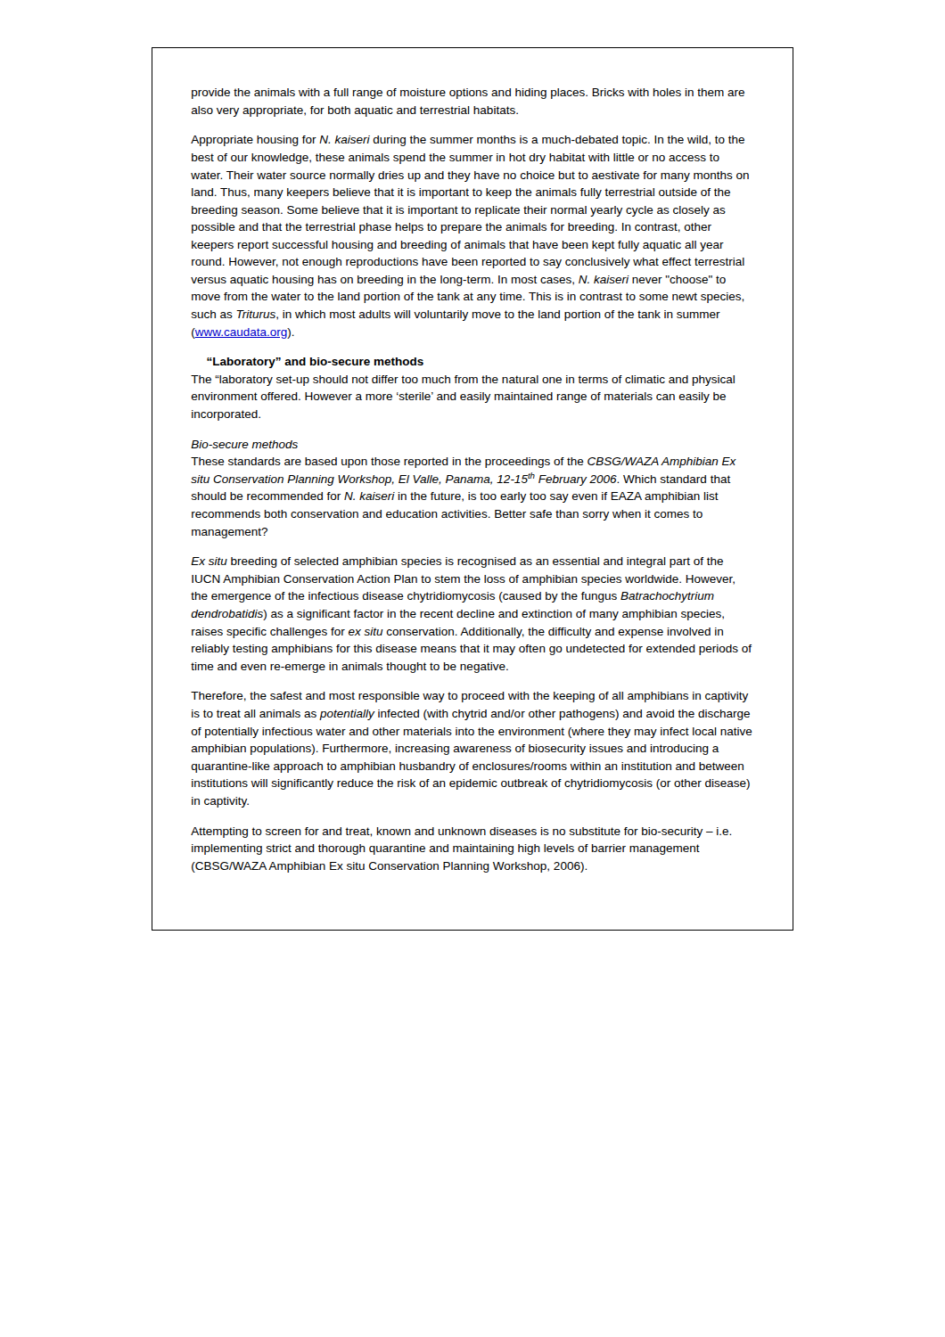provide the animals with a full range of moisture options and hiding places. Bricks with holes in them are also very appropriate, for both aquatic and terrestrial habitats.
Appropriate housing for N. kaiseri during the summer months is a much-debated topic. In the wild, to the best of our knowledge, these animals spend the summer in hot dry habitat with little or no access to water. Their water source normally dries up and they have no choice but to aestivate for many months on land. Thus, many keepers believe that it is important to keep the animals fully terrestrial outside of the breeding season. Some believe that it is important to replicate their normal yearly cycle as closely as possible and that the terrestrial phase helps to prepare the animals for breeding. In contrast, other keepers report successful housing and breeding of animals that have been kept fully aquatic all year round. However, not enough reproductions have been reported to say conclusively what effect terrestrial versus aquatic housing has on breeding in the long-term. In most cases, N. kaiseri never "choose" to move from the water to the land portion of the tank at any time. This is in contrast to some newt species, such as Triturus, in which most adults will voluntarily move to the land portion of the tank in summer (www.caudata.org).
“Laboratory” and bio-secure methods
The “laboratory set-up should not differ too much from the natural one in terms of climatic and physical environment offered. However a more ‘sterile’ and easily maintained range of materials can easily be incorporated.
Bio-secure methods
These standards are based upon those reported in the proceedings of the CBSG/WAZA Amphibian Ex situ Conservation Planning Workshop, El Valle, Panama, 12-15th February 2006. Which standard that should be recommended for N. kaiseri in the future, is too early too say even if EAZA amphibian list recommends both conservation and education activities. Better safe than sorry when it comes to management?
Ex situ breeding of selected amphibian species is recognised as an essential and integral part of the IUCN Amphibian Conservation Action Plan to stem the loss of amphibian species worldwide. However, the emergence of the infectious disease chytridiomycosis (caused by the fungus Batrachochytrium dendrobatidis) as a significant factor in the recent decline and extinction of many amphibian species, raises specific challenges for ex situ conservation. Additionally, the difficulty and expense involved in reliably testing amphibians for this disease means that it may often go undetected for extended periods of time and even re-emerge in animals thought to be negative.
Therefore, the safest and most responsible way to proceed with the keeping of all amphibians in captivity is to treat all animals as potentially infected (with chytrid and/or other pathogens) and avoid the discharge of potentially infectious water and other materials into the environment (where they may infect local native amphibian populations). Furthermore, increasing awareness of biosecurity issues and introducing a quarantine-like approach to amphibian husbandry of enclosures/rooms within an institution and between institutions will significantly reduce the risk of an epidemic outbreak of chytridiomycosis (or other disease) in captivity.
Attempting to screen for and treat, known and unknown diseases is no substitute for bio-security – i.e. implementing strict and thorough quarantine and maintaining high levels of barrier management (CBSG/WAZA Amphibian Ex situ Conservation Planning Workshop, 2006).